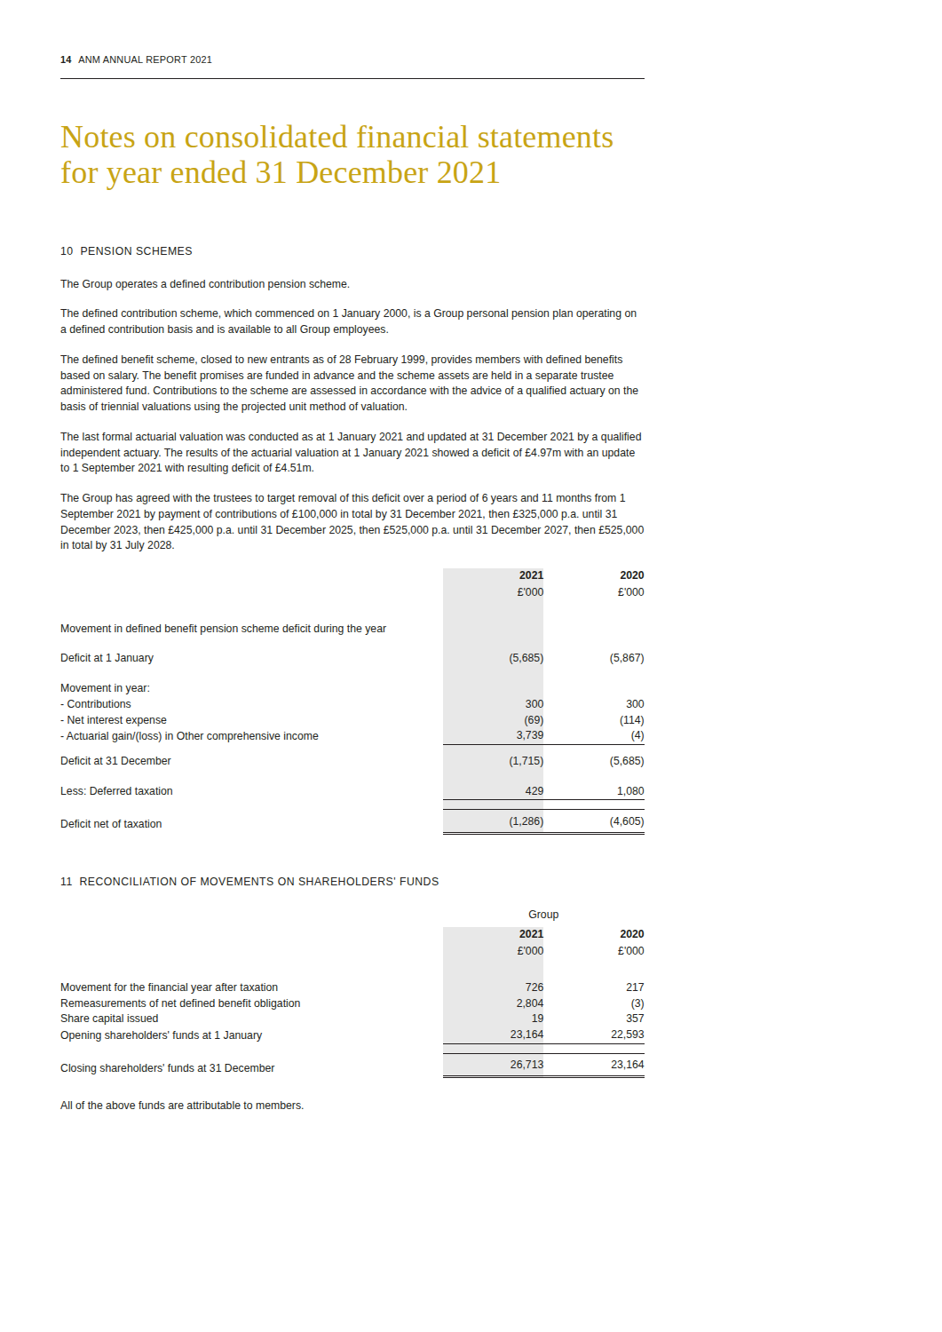14 ANM ANNUAL REPORT 2021
Notes on consolidated financial statements
for year ended 31 December 2021
10 PENSION SCHEMES
The Group operates a defined contribution pension scheme.
The defined contribution scheme, which commenced on 1 January 2000, is a Group personal pension plan operating on a defined contribution basis and is available to all Group employees.
The defined benefit scheme, closed to new entrants as of 28 February 1999, provides members with defined benefits based on salary. The benefit promises are funded in advance and the scheme assets are held in a separate trustee administered fund. Contributions to the scheme are assessed in accordance with the advice of a qualified actuary on the basis of triennial valuations using the projected unit method of valuation.
The last formal actuarial valuation was conducted as at 1 January 2021 and updated at 31 December 2021 by a qualified independent actuary. The results of the actuarial valuation at 1 January 2021 showed a deficit of £4.97m with an update to 1 September 2021 with resulting deficit of £4.51m.
The Group has agreed with the trustees to target removal of this deficit over a period of 6 years and 11 months from 1 September 2021 by payment of contributions of £100,000 in total by 31 December 2021, then £325,000 p.a. until 31 December 2023, then £425,000 p.a. until 31 December 2025, then £525,000 p.a. until 31 December 2027, then £525,000 in total by 31 July 2028.
| | 2021 | 2020 |
| | £'000 | £'000 |
| Movement in defined benefit pension scheme deficit during the year | | |
| Deficit at 1 January | (5,685) | (5,867) |
| Movement in year: | | |
| - Contributions | 300 | 300 |
| - Net interest expense | (69) | (114) |
| - Actuarial gain/(loss) in Other comprehensive income | 3,739 | (4) |
| Deficit at 31 December | (1,715) | (5,685) |
| Less: Deferred taxation | 429 | 1,080 |
| Deficit net of taxation | (1,286) | (4,605) |
11 RECONCILIATION OF MOVEMENTS ON SHAREHOLDERS' FUNDS
| | Group |
| | 2021 | 2020 |
| | £'000 | £'000 |
| Movement for the financial year after taxation | 726 | 217 |
| Remeasurements of net defined benefit obligation | 2,804 | (3) |
| Share capital issued | 19 | 357 |
| Opening shareholders' funds at 1 January | 23,164 | 22,593 |
| Closing shareholders' funds at 31 December | 26,713 | 23,164 |
All of the above funds are attributable to members.